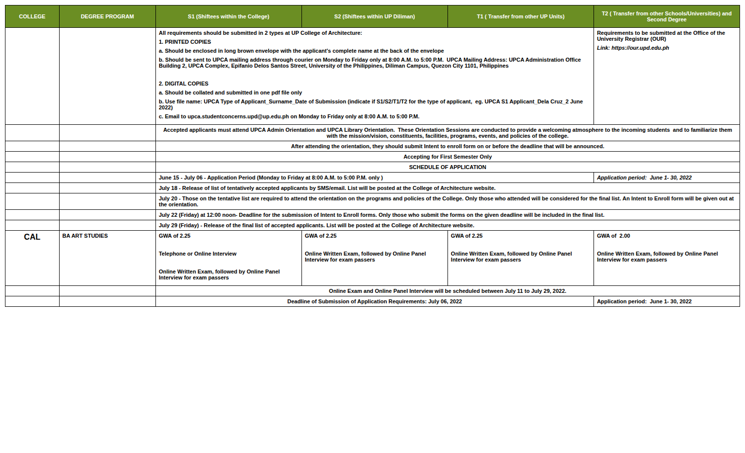| COLLEGE | DEGREE PROGRAM | S1 (Shiftees within the College) | S2 (Shiftees within UP Diliman) | T1 ( Transfer from other UP Units) | T2 ( Transfer from other Schools/Universities) and Second Degree |
| --- | --- | --- | --- | --- | --- |
| | | All requirements should be submitted in 2 types at UP College of Architecture: 1. PRINTED COPIES a. Should be enclosed in long brown envelope with the applicant's complete name at the back of the envelope b. Should be sent to UPCA mailing address through courier on Monday to Friday only at 8:00 A.M. to 5:00 P.M. UPCA Mailing Address: UPCA Administration Office Building 2, UPCA Complex, Epifanio Delos Santos Street, University of the Philippines, Diliman Campus, Quezon City 1101, Philippines 2. DIGITAL COPIES a. Should be collated and submitted in one pdf file only b. Use file name: UPCA Type of Applicant_Surname_Date of Submission (indicate if S1/S2/T1/T2 for the type of applicant, eg. UPCA S1 Applicant_Dela Cruz_2 June 2022) c. Email to upca.studentconcerns.upd@up.edu.ph on Monday to Friday only at 8:00 A.M. to 5:00 P.M. | Requirements to be submitted at the Office of the University Registrar (OUR) Link: https://our.upd.edu.ph |
| | | Accepted applicants must attend UPCA Admin Orientation and UPCA Library Orientation. These Orientation Sessions are conducted to provide a welcoming atmosphere to the incoming students and to familiarize them with the mission/vision, constituents, facilities, programs, events, and policies of the college. |
| | | After attending the orientation, they should submit Intent to enroll form on or before the deadline that will be announced. |
| | | Accepting for First Semester Only |
| | | SCHEDULE OF APPLICATION |
| | | June 15 - July 06 - Application Period (Monday to Friday at 8:00 A.M. to 5:00 P.M. only ) | Application period: June 1- 30, 2022 |
| | | July 18 - Release of list of tentatively accepted applicants by SMS/email. List will be posted at the College of Architecture website. |
| | | July 20 - Those on the tentative list are required to attend the orientation on the programs and policies of the College. Only those who attended will be considered for the final list. An Intent to Enroll form will be given out at the orientation. |
| | | July 22 (Friday) at 12:00 noon- Deadline for the submission of Intent to Enroll forms. Only those who submit the forms on the given deadline will be included in the final list. |
| | | July 29 (Friday) - Release of the final list of accepted applicants. List will be posted at the College of Architecture website. |
| CAL | BA ART STUDIES | GWA of 2.25 Telephone or Online Interview Online Written Exam, followed by Online Panel Interview for exam passers | GWA of 2.25 Online Written Exam, followed by Online Panel Interview for exam passers | GWA of 2.25 Online Written Exam, followed by Online Panel Interview for exam passers | GWA of 2.00 Online Written Exam, followed by Online Panel Interview for exam passers |
| | | Online Exam and Online Panel Interview will be scheduled between July 11 to July 29, 2022. |
| | | Deadline of Submission of Application Requirements: July 06, 2022 | Application period: June 1- 30, 2022 |